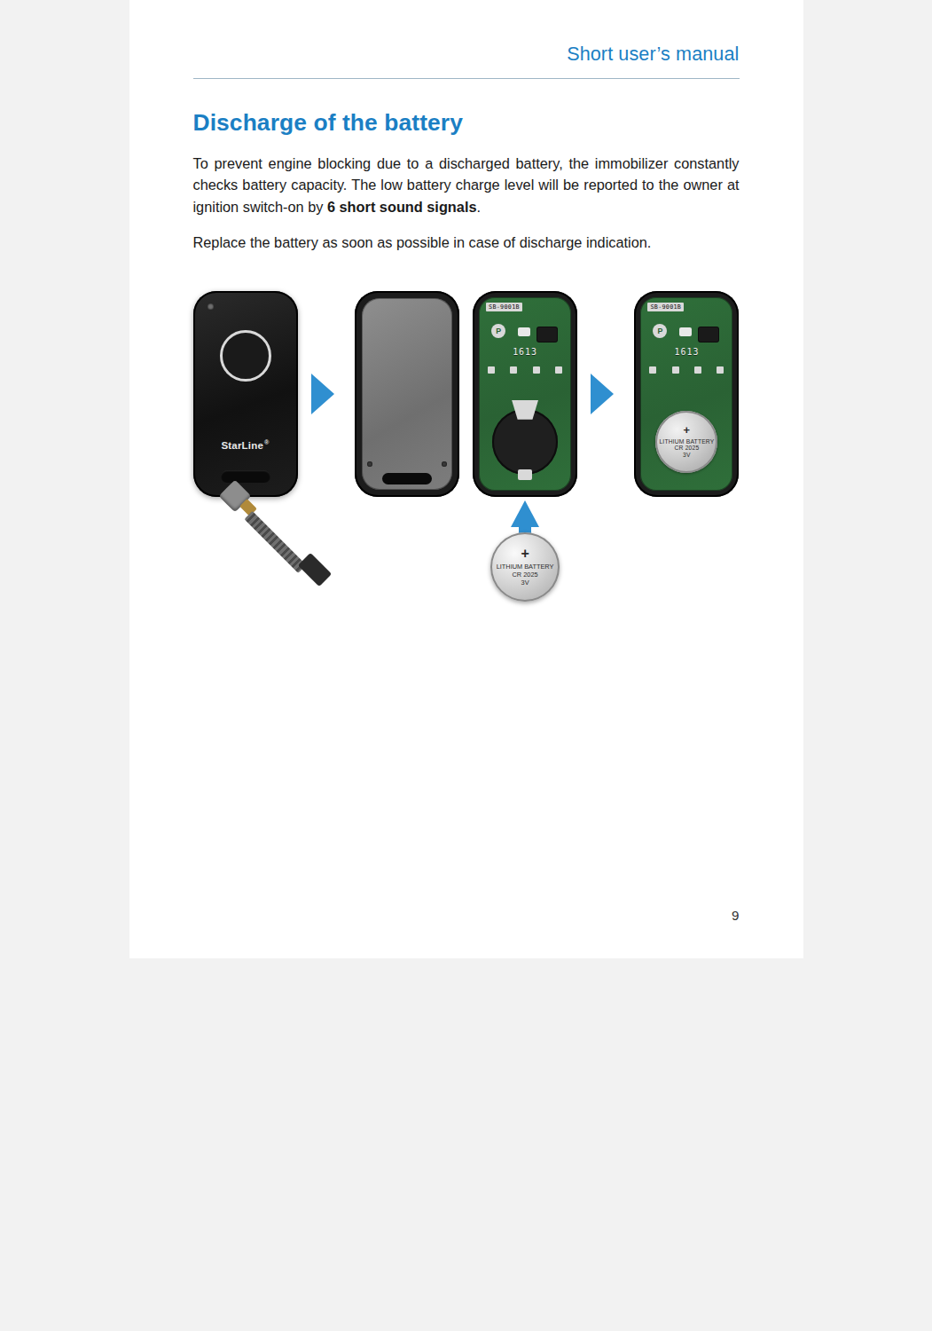Short user’s manual
Discharge of the battery
To prevent engine blocking due to a discharged battery, the immobilizer constantly checks battery capacity. The low battery charge level will be reported to the owner at ignition switch-on by 6 short sound signals.
Replace the battery as soon as possible in case of discharge indication.
StarLine®
SB-9001B P 1613
+ LITHIUM BATTERY
CR 2025
3V
SB-9001B P 1613
+ LITHIUM BATTERY
CR 2025
3V
9